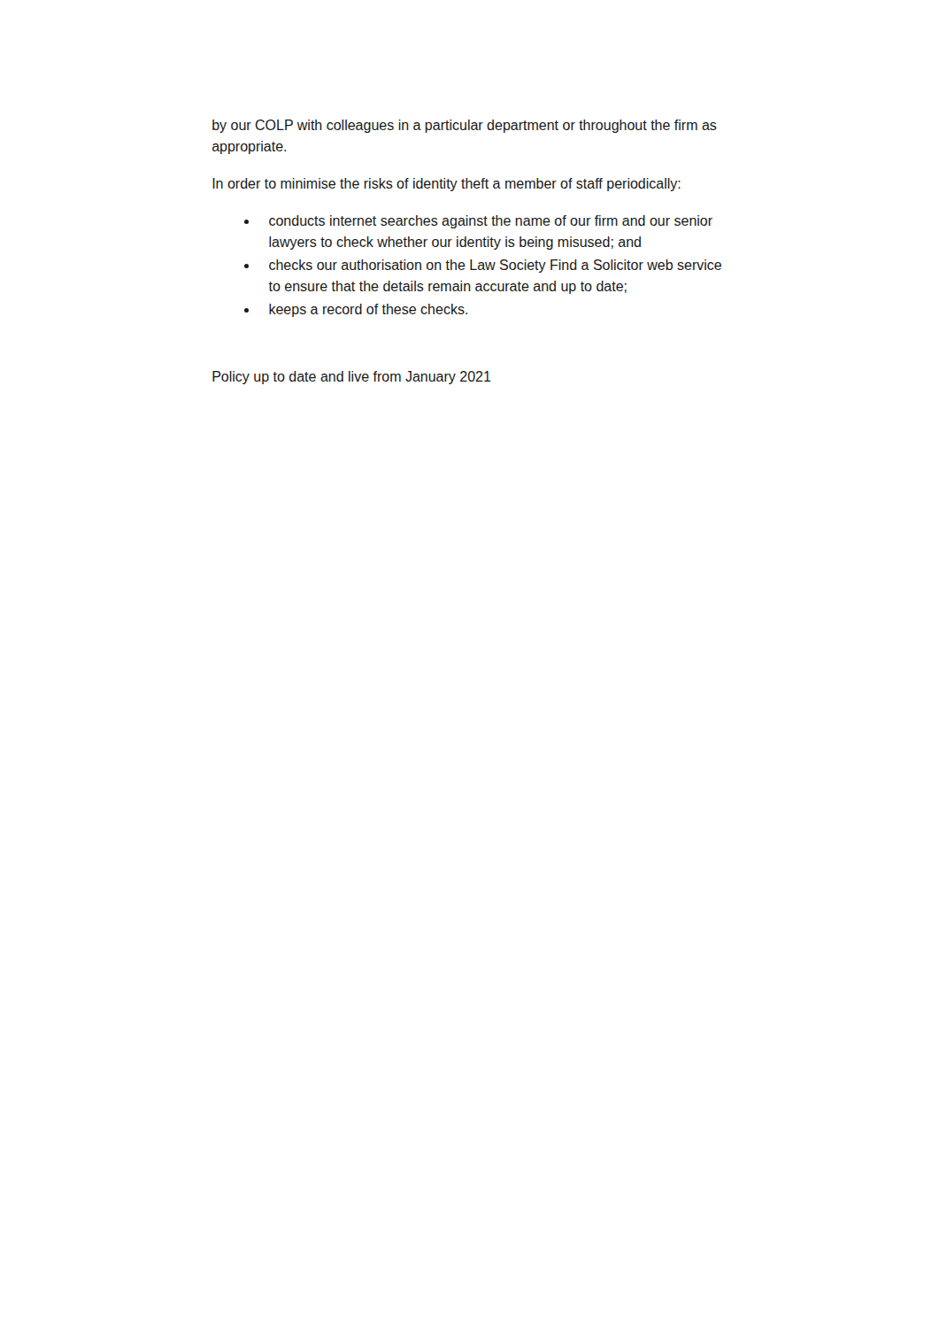by our COLP with colleagues in a particular department or throughout the firm as appropriate.
In order to minimise the risks of identity theft a member of staff periodically:
conducts internet searches against the name of our firm and our senior lawyers to check whether our identity is being misused; and
checks our authorisation on the Law Society Find a Solicitor web service to ensure that the details remain accurate and up to date;
keeps a record of these checks.
Policy up to date and live from January 2021